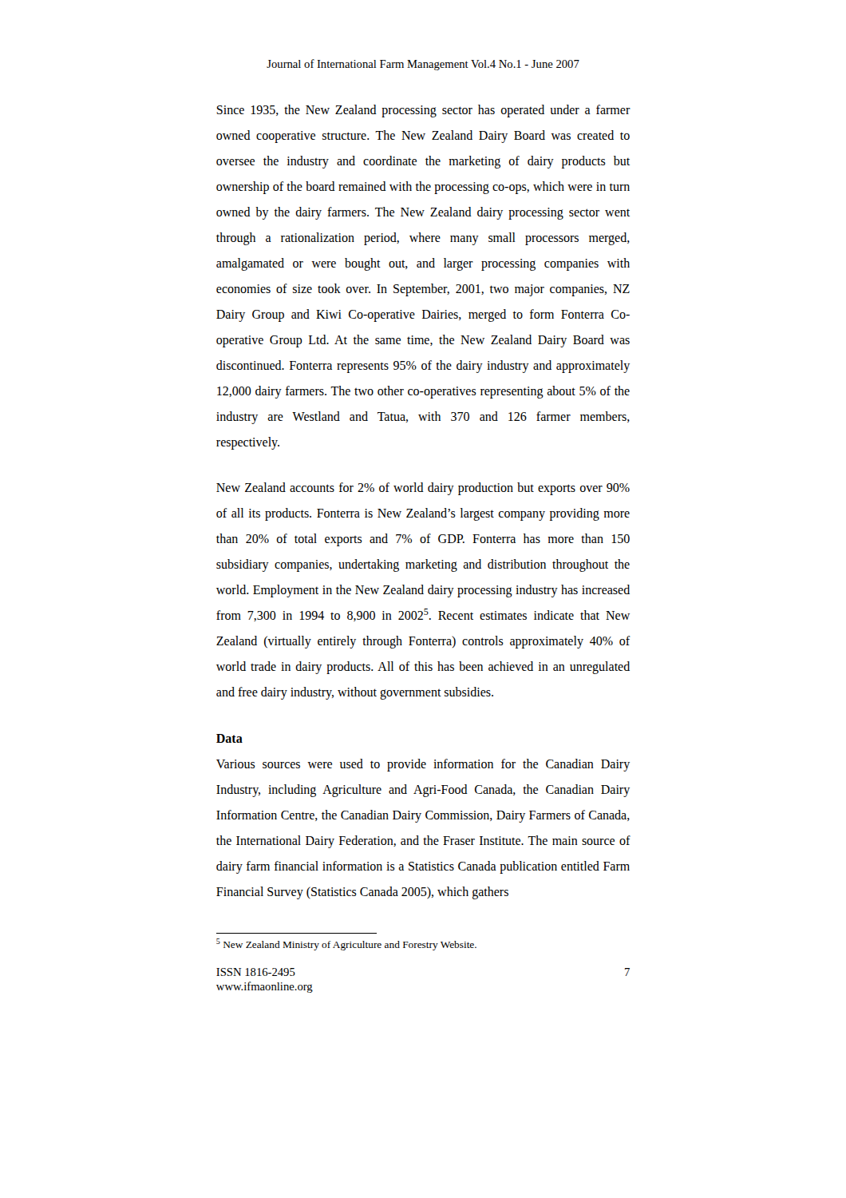Journal of International Farm Management Vol.4 No.1 - June 2007
Since 1935, the New Zealand processing sector has operated under a farmer owned cooperative structure. The New Zealand Dairy Board was created to oversee the industry and coordinate the marketing of dairy products but ownership of the board remained with the processing co-ops, which were in turn owned by the dairy farmers. The New Zealand dairy processing sector went through a rationalization period, where many small processors merged, amalgamated or were bought out, and larger processing companies with economies of size took over. In September, 2001, two major companies, NZ Dairy Group and Kiwi Co-operative Dairies, merged to form Fonterra Co-operative Group Ltd. At the same time, the New Zealand Dairy Board was discontinued. Fonterra represents 95% of the dairy industry and approximately 12,000 dairy farmers. The two other co-operatives representing about 5% of the industry are Westland and Tatua, with 370 and 126 farmer members, respectively.
New Zealand accounts for 2% of world dairy production but exports over 90% of all its products. Fonterra is New Zealand’s largest company providing more than 20% of total exports and 7% of GDP. Fonterra has more than 150 subsidiary companies, undertaking marketing and distribution throughout the world. Employment in the New Zealand dairy processing industry has increased from 7,300 in 1994 to 8,900 in 20025. Recent estimates indicate that New Zealand (virtually entirely through Fonterra) controls approximately 40% of world trade in dairy products. All of this has been achieved in an unregulated and free dairy industry, without government subsidies.
Data
Various sources were used to provide information for the Canadian Dairy Industry, including Agriculture and Agri-Food Canada, the Canadian Dairy Information Centre, the Canadian Dairy Commission, Dairy Farmers of Canada, the International Dairy Federation, and the Fraser Institute. The main source of dairy farm financial information is a Statistics Canada publication entitled Farm Financial Survey (Statistics Canada 2005), which gathers
5 New Zealand Ministry of Agriculture and Forestry Website.
ISSN 1816-2495
www.ifmaonline.org
7